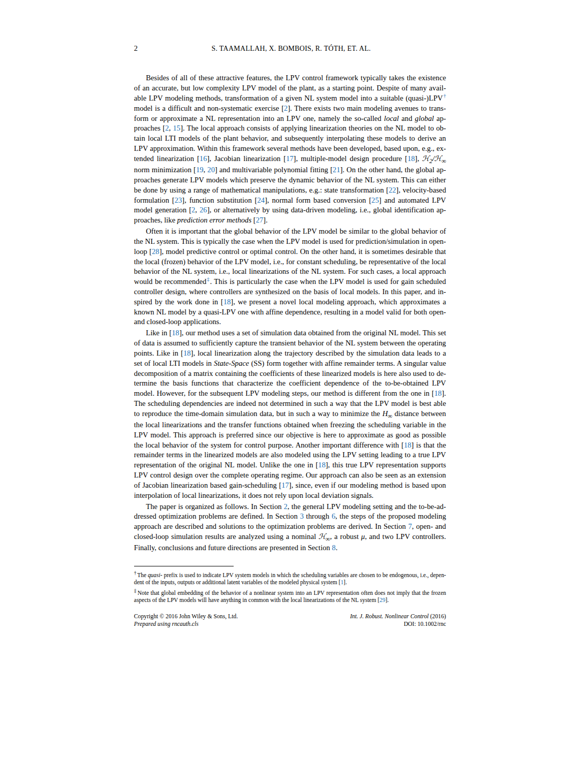2
S. TAAMALLAH, X. BOMBOIS, R. TÓTH, ET. AL.
Besides of all of these attractive features, the LPV control framework typically takes the existence of an accurate, but low complexity LPV model of the plant, as a starting point. Despite of many available LPV modeling methods, transformation of a given NL system model into a suitable (quasi-)LPV† model is a difficult and non-systematic exercise [2]. There exists two main modeling avenues to transform or approximate a NL representation into an LPV one, namely the so-called local and global approaches [2, 15]. The local approach consists of applying linearization theories on the NL model to obtain local LTI models of the plant behavior, and subsequently interpolating these models to derive an LPV approximation. Within this framework several methods have been developed, based upon, e.g., extended linearization [16], Jacobian linearization [17], multiple-model design procedure [18], ℋ2/ℋ∞ norm minimization [19, 20] and multivariable polynomial fitting [21]. On the other hand, the global approaches generate LPV models which preserve the dynamic behavior of the NL system. This can either be done by using a range of mathematical manipulations, e.g.: state transformation [22], velocity-based formulation [23], function substitution [24], normal form based conversion [25] and automated LPV model generation [2, 26], or alternatively by using data-driven modeling, i.e., global identification approaches, like prediction error methods [27].
Often it is important that the global behavior of the LPV model be similar to the global behavior of the NL system. This is typically the case when the LPV model is used for prediction/simulation in open-loop [28], model predictive control or optimal control. On the other hand, it is sometimes desirable that the local (frozen) behavior of the LPV model, i.e., for constant scheduling, be representative of the local behavior of the NL system, i.e., local linearizations of the NL system. For such cases, a local approach would be recommended‡. This is particularly the case when the LPV model is used for gain scheduled controller design, where controllers are synthesized on the basis of local models. In this paper, and inspired by the work done in [18], we present a novel local modeling approach, which approximates a known NL model by a quasi-LPV one with affine dependence, resulting in a model valid for both open- and closed-loop applications.
Like in [18], our method uses a set of simulation data obtained from the original NL model. This set of data is assumed to sufficiently capture the transient behavior of the NL system between the operating points. Like in [18], local linearization along the trajectory described by the simulation data leads to a set of local LTI models in State-Space (SS) form together with affine remainder terms. A singular value decomposition of a matrix containing the coefficients of these linearized models is here also used to determine the basis functions that characterize the coefficient dependence of the to-be-obtained LPV model. However, for the subsequent LPV modeling steps, our method is different from the one in [18]. The scheduling dependencies are indeed not determined in such a way that the LPV model is best able to reproduce the time-domain simulation data, but in such a way to minimize the H∞ distance between the local linearizations and the transfer functions obtained when freezing the scheduling variable in the LPV model. This approach is preferred since our objective is here to approximate as good as possible the local behavior of the system for control purpose. Another important difference with [18] is that the remainder terms in the linearized models are also modeled using the LPV setting leading to a true LPV representation of the original NL model. Unlike the one in [18], this true LPV representation supports LPV control design over the complete operating regime. Our approach can also be seen as an extension of Jacobian linearization based gain-scheduling [17], since, even if our modeling method is based upon interpolation of local linearizations, it does not rely upon local deviation signals.
The paper is organized as follows. In Section 2, the general LPV modeling setting and the to-be-addressed optimization problems are defined. In Section 3 through 6, the steps of the proposed modeling approach are described and solutions to the optimization problems are derived. In Section 7, open- and closed-loop simulation results are analyzed using a nominal ℋ∞, a robust μ, and two LPV controllers. Finally, conclusions and future directions are presented in Section 8.
†The quasi- prefix is used to indicate LPV system models in which the scheduling variables are chosen to be endogenous, i.e., dependent of the inputs, outputs or additional latent variables of the modeled physical system [1].
‡Note that global embedding of the behavior of a nonlinear system into an LPV representation often does not imply that the frozen aspects of the LPV models will have anything in common with the local linearizations of the NL system [29].
Copyright © 2016 John Wiley & Sons, Ltd.
Prepared using rncauth.cls
Int. J. Robust. Nonlinear Control (2016)
DOI: 10.1002/rnc